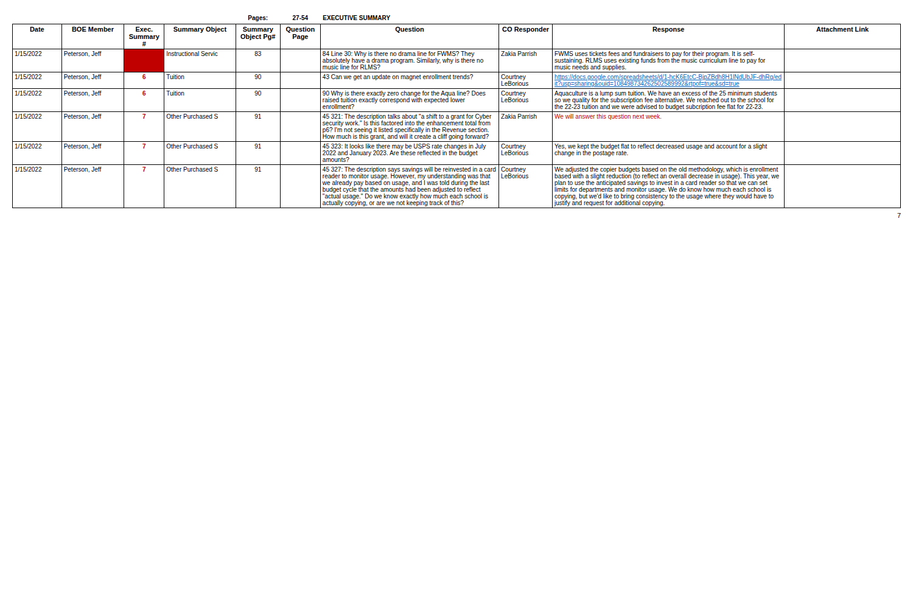| | Pages: | 27-54 | EXECUTIVE SUMMARY | |
| Date | BOE Member | Exec. Summary # | Summary Object | Summary Object Pg# | Question Page | Question | CO Responder | Response | Attachment Link |
| 1/15/2022 | Peterson, Jeff | 3 | Instructional Servic | 83 | | 84 Line 30: Why is there no drama line for FWMS? They absolutely have a drama program. Similarly, why is there no music line for RLMS? | Zakia Parrish | FWMS uses tickets fees and fundraisers to pay for their program. It is self-sustaining. RLMS uses existing funds from the music curriculum line to pay for music needs and supplies. | |
| 1/15/2022 | Peterson, Jeff | 6 | Tuition | 90 | | 43 Can we get an update on magnet enrollment trends? | Courtney LeBorious | https://docs.google.com/spreadsheets/d/1-hcK6EtcC-BjpZBdh8H1lNdUbJF-dhRg/edit?usp=sharing&ouid=108498734262502589992&rtpof=true&sd=true | |
| 1/15/2022 | Peterson, Jeff | 6 | Tuition | 90 | | 90 Why is there exactly zero change for the Aqua line? Does raised tuition exactly correspond with expected lower enrollment? | Courtney LeBorious | Aquaculture is a lump sum tuition. We have an excess of the 25 minimum students so we quality for the subscription fee alternative. We reached out to the school for the 22-23 tuition and we were advised to budget subcription fee flat for 22-23. | |
| 1/15/2022 | Peterson, Jeff | 7 | Other Purchased S | 91 | | 45 321: The description talks about "a shift to a grant for Cyber security work." Is this factored into the enhancement total from p6? I'm not seeing it listed specifically in the Revenue section. How much is this grant, and will it create a cliff going forward? | Zakia Parrish | We will answer this question next week. | |
| 1/15/2022 | Peterson, Jeff | 7 | Other Purchased S | 91 | | 45 323: It looks like there may be USPS rate changes in July 2022 and January 2023. Are these reflected in the budget amounts? | Courtney LeBorious | Yes, we kept the budget flat to reflect decreased usage and account for a slight change in the postage rate. | |
| 1/15/2022 | Peterson, Jeff | 7 | Other Purchased S | 91 | | 45 327: The description says savings will be reinvested in a card reader to monitor usage. However, my understanding was that we already pay based on usage, and I was told during the last budget cycle that the amounts had been adjusted to reflect "actual usage." Do we know exactly how much each school is actually copying, or are we not keeping track of this? | Courtney LeBorious | We adjusted the copier budgets based on the old methodology, which is enrollment based with a slight reduction (to reflect an overall decrease in usage). This year, we plan to use the anticipated savings to invest in a card reader so that we can set limits for departments and monitor usage. We do know how much each school is copying, but we'd like to bring consistency to the usage where they would have to justify and request for additional copying. | |
7